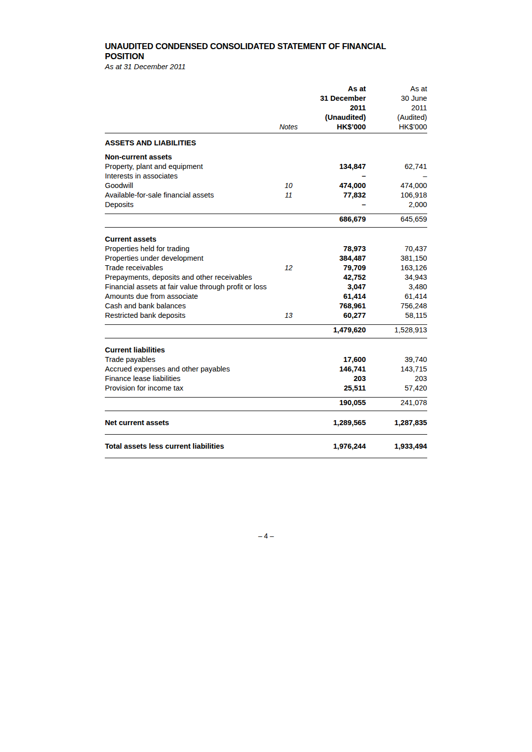UNAUDITED CONDENSED CONSOLIDATED STATEMENT OF FINANCIAL POSITION
As at 31 December 2011
| | | As at | As at |
| | | 31 December | 30 June |
| | | 2011 | 2011 |
| | | (Unaudited) | (Audited) |
| | Notes | HK$’000 | HK$’000 |
| ASSETS AND LIABILITIES | | | |
| Non-current assets | | | |
| Property, plant and equipment | | 134,847 | 62,741 |
| Interests in associates | | – | – |
| Goodwill | 10 | 474,000 | 474,000 |
| Available-for-sale financial assets | 11 | 77,832 | 106,918 |
| Deposits | | – | 2,000 |
| | | 686,679 | 645,659 |
| Current assets | | | |
| Properties held for trading | | 78,973 | 70,437 |
| Properties under development | | 384,487 | 381,150 |
| Trade receivables | 12 | 79,709 | 163,126 |
| Prepayments, deposits and other receivables | | 42,752 | 34,943 |
| Financial assets at fair value through profit or loss | | 3,047 | 3,480 |
| Amounts due from associate | | 61,414 | 61,414 |
| Cash and bank balances | | 768,961 | 756,248 |
| Restricted bank deposits | 13 | 60,277 | 58,115 |
| | | 1,479,620 | 1,528,913 |
| Current liabilities | | | |
| Trade payables | | 17,600 | 39,740 |
| Accrued expenses and other payables | | 146,741 | 143,715 |
| Finance lease liabilities | | 203 | 203 |
| Provision for income tax | | 25,511 | 57,420 |
| | | 190,055 | 241,078 |
| Net current assets | | 1,289,565 | 1,287,835 |
| Total assets less current liabilities | | 1,976,244 | 1,933,494 |
– 4 –